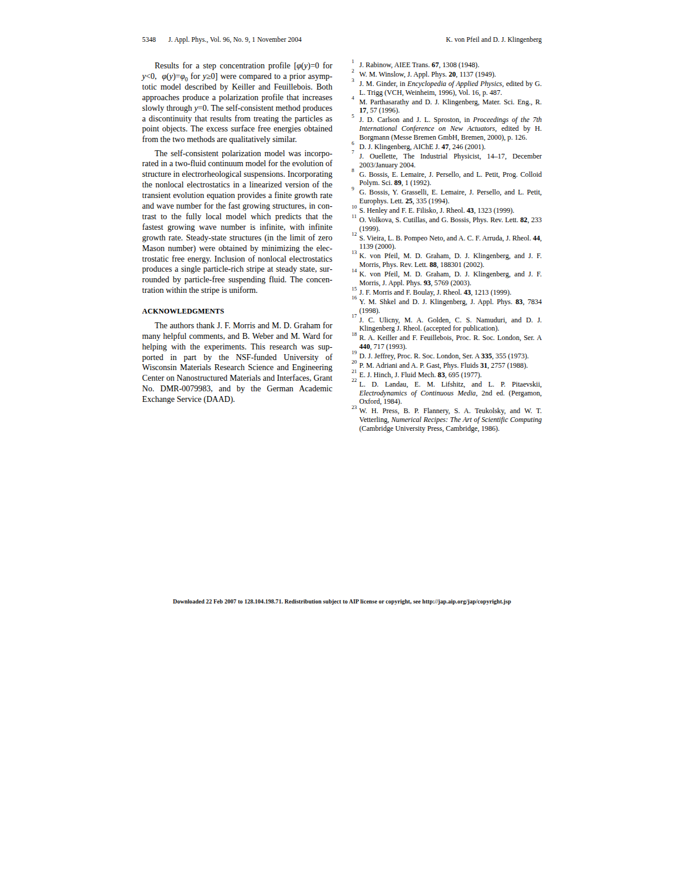5348
J. Appl. Phys., Vol. 96, No. 9, 1 November 2004
K. von Pfeil and D. J. Klingenberg
Results for a step concentration profile [φ(y)=0 for y<0, φ(y)=φ0 for y≥0] were compared to a prior asymptotic model described by Keiller and Feuillebois. Both approaches produce a polarization profile that increases slowly through y=0. The self-consistent method produces a discontinuity that results from treating the particles as point objects. The excess surface free energies obtained from the two methods are qualitatively similar.
The self-consistent polarization model was incorporated in a two-fluid continuum model for the evolution of structure in electrorheological suspensions. Incorporating the nonlocal electrostatics in a linearized version of the transient evolution equation provides a finite growth rate and wave number for the fast growing structures, in contrast to the fully local model which predicts that the fastest growing wave number is infinite, with infinite growth rate. Steady-state structures (in the limit of zero Mason number) were obtained by minimizing the electrostatic free energy. Inclusion of nonlocal electrostatics produces a single particle-rich stripe at steady state, surrounded by particle-free suspending fluid. The concentration within the stripe is uniform.
ACKNOWLEDGMENTS
The authors thank J. F. Morris and M. D. Graham for many helpful comments, and B. Weber and M. Ward for helping with the experiments. This research was supported in part by the NSF-funded University of Wisconsin Materials Research Science and Engineering Center on Nanostructured Materials and Interfaces, Grant No. DMR-0079983, and by the German Academic Exchange Service (DAAD).
J. Rabinow, AIEE Trans. 67, 1308 (1948).
W. M. Winslow, J. Appl. Phys. 20, 1137 (1949).
J. M. Ginder, in Encyclopedia of Applied Physics, edited by G. L. Trigg (VCH, Weinheim, 1996), Vol. 16, p. 487.
M. Parthasarathy and D. J. Klingenberg, Mater. Sci. Eng., R. 17, 57 (1996).
J. D. Carlson and J. L. Sproston, in Proceedings of the 7th International Conference on New Actuators, edited by H. Borgmann (Messe Bremen GmbH, Bremen, 2000), p. 126.
D. J. Klingenberg, AIChE J. 47, 246 (2001).
J. Ouellette, The Industrial Physicist, 14–17, December 2003/January 2004.
G. Bossis, E. Lemaire, J. Persello, and L. Petit, Prog. Colloid Polym. Sci. 89, 1 (1992).
G. Bossis, Y. Grasselli, E. Lemaire, J. Persello, and L. Petit, Europhys. Lett. 25, 335 (1994).
S. Henley and F. E. Filisko, J. Rheol. 43, 1323 (1999).
O. Volkova, S. Cutillas, and G. Bossis, Phys. Rev. Lett. 82, 233 (1999).
S. Vieira, L. B. Pompeo Neto, and A. C. F. Arruda, J. Rheol. 44, 1139 (2000).
K. von Pfeil, M. D. Graham, D. J. Klingenberg, and J. F. Morris, Phys. Rev. Lett. 88, 188301 (2002).
K. von Pfeil, M. D. Graham, D. J. Klingenberg, and J. F. Morris, J. Appl. Phys. 93, 5769 (2003).
J. F. Morris and F. Boulay, J. Rheol. 43, 1213 (1999).
Y. M. Shkel and D. J. Klingenberg, J. Appl. Phys. 83, 7834 (1998).
J. C. Ulicny, M. A. Golden, C. S. Namuduri, and D. J. Klingenberg J. Rheol. (accepted for publication).
R. A. Keiller and F. Feuillebois, Proc. R. Soc. London, Ser. A 440, 717 (1993).
D. J. Jeffrey, Proc. R. Soc. London, Ser. A 335, 355 (1973).
P. M. Adriani and A. P. Gast, Phys. Fluids 31, 2757 (1988).
E. J. Hinch, J. Fluid Mech. 83, 695 (1977).
L. D. Landau, E. M. Lifshitz, and L. P. Pitaevskii, Electrodynamics of Continuous Media, 2nd ed. (Pergamon, Oxford, 1984).
W. H. Press, B. P. Flannery, S. A. Teukolsky, and W. T. Vetterling, Numerical Recipes: The Art of Scientific Computing (Cambridge University Press, Cambridge, 1986).
Downloaded 22 Feb 2007 to 128.104.198.71. Redistribution subject to AIP license or copyright, see http://jap.aip.org/jap/copyright.jsp